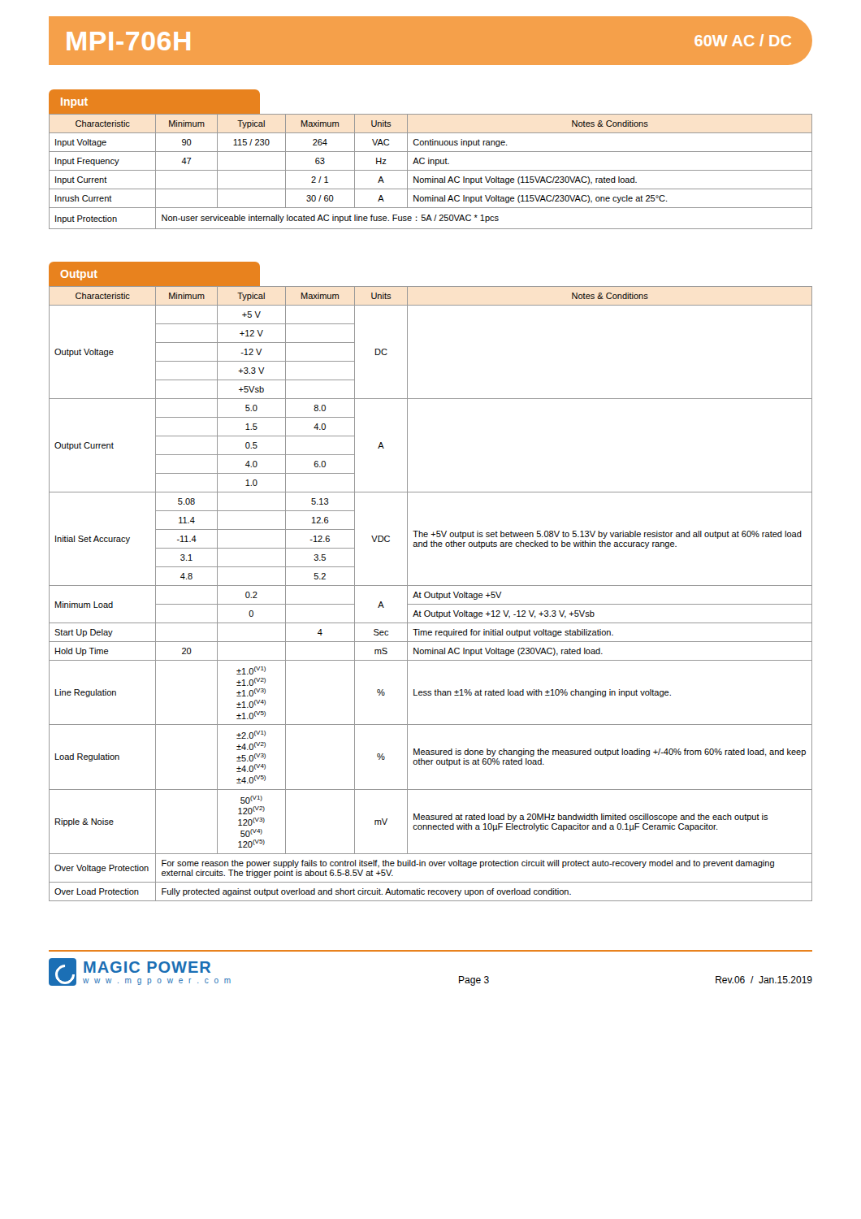MPI-706H
60W AC / DC
Input
| Characteristic | Minimum | Typical | Maximum | Units | Notes & Conditions |
| --- | --- | --- | --- | --- | --- |
| Input Voltage | 90 | 115 / 230 | 264 | VAC | Continuous input range. |
| Input Frequency | 47 | | 63 | Hz | AC input. |
| Input Current | | | 2 / 1 | A | Nominal AC Input Voltage (115VAC/230VAC), rated load. |
| Inrush Current | | | 30 / 60 | A | Nominal AC Input Voltage (115VAC/230VAC), one cycle at 25°C. |
| Input Protection | Non-user serviceable internally located AC input line fuse. Fuse：5A / 250VAC * 1pcs |
Output
| Characteristic | Minimum | Typical | Maximum | Units | Notes & Conditions |
| --- | --- | --- | --- | --- | --- |
| Output Voltage | | +5 V | | DC | |
| | +12 V | |
| | -12 V | |
| | +3.3 V | |
| | +5Vsb | |
| Output Current | | 5.0 | 8.0 | A | |
| | 1.5 | 4.0 |
| | 0.5 | |
| | 4.0 | 6.0 |
| | 1.0 | |
| Initial Set Accuracy | 5.08 | | 5.13 | VDC | The +5V output is set between 5.08V to 5.13V by variable resistor and all output at 60% rated load and the other outputs are checked to be within the accuracy range. |
| 11.4 | | 12.6 |
| -11.4 | | -12.6 |
| 3.1 | | 3.5 |
| 4.8 | | 5.2 |
| Minimum Load | | 0.2 | | A | At Output Voltage +5V |
| | 0 | | At Output Voltage +12 V, -12 V, +3.3 V, +5Vsb |
| Start Up Delay | | | 4 | Sec | Time required for initial output voltage stabilization. |
| Hold Up Time | 20 | | | mS | Nominal AC Input Voltage (230VAC), rated load. |
| Line Regulation | | ±1.0 (V1) ±1.0 (V2) ±1.0 (V3) ±1.0 (V4) ±1.0 (V5) | | % | Less than ±1% at rated load with ±10% changing in input voltage. |
| Load Regulation | | ±2.0 (V1) ±4.0 (V2) ±5.0 (V3) ±4.0 (V4) ±4.0 (V5) | | % | Measured is done by changing the measured output loading +/-40% from 60% rated load, and keep other output is at 60% rated load. |
| Ripple & Noise | | 50 (V1) 120 (V2) 120 (V3) 50 (V4) 120 (V5) | | mV | Measured at rated load by a 20MHz bandwidth limited oscilloscope and the each output is connected with a 10µF Electrolytic Capacitor and a 0.1µF Ceramic Capacitor. |
| Over Voltage Protection | For some reason the power supply fails to control itself, the build-in over voltage protection circuit will protect auto-recovery model and to prevent damaging external circuits. The trigger point is about 6.5-8.5V at +5V. |
| Over Load Protection | Fully protected against output overload and short circuit. Automatic recovery upon of overload condition. |
MAGIC POWER
w w w . m g p o w e r . c o m
Page 3
Rev.06 / Jan.15.2019